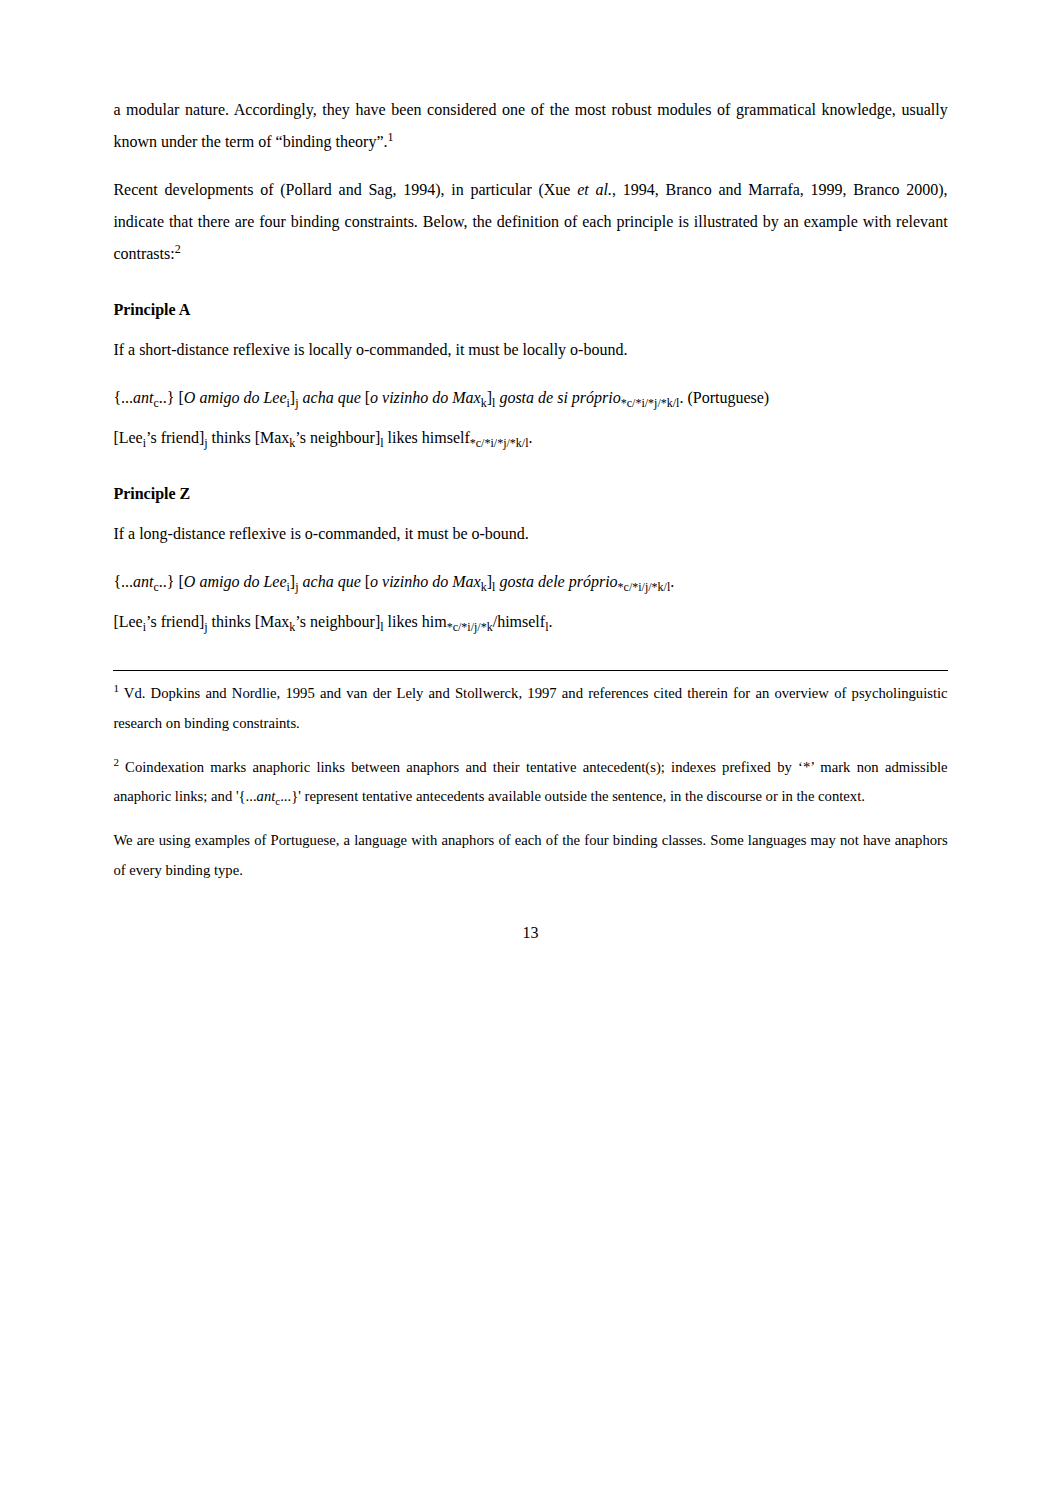a modular nature. Accordingly, they have been considered one of the most robust modules of grammatical knowledge, usually known under the term of “binding theory”.1
Recent developments of (Pollard and Sag, 1994), in particular (Xue et al., 1994, Branco and Marrafa, 1999, Branco 2000), indicate that there are four binding constraints. Below, the definition of each principle is illustrated by an example with relevant contrasts:2
Principle A
If a short-distance reflexive is locally o-commanded, it must be locally o-bound.
{...antc..} [O amigo do Leei]j acha que [o vizinho do Maxk]l gosta de si próprio*c/*i/*j/*k/l. (Portuguese)
[Leei’s friend]j thinks [Maxk’s neighbour]l likes himself*c/*i/*j/*k/l.
Principle Z
If a long-distance reflexive is o-commanded, it must be o-bound.
{...antc..} [O amigo do Leei]j acha que [o vizinho do Maxk]l gosta dele próprio*c/*i/j/*k/l.
[Leei’s friend]j thinks [Maxk’s neighbour]l likes him*c/*i/j/*k/himselfl.
1 Vd. Dopkins and Nordlie, 1995 and van der Lely and Stollwerck, 1997 and references cited therein for an overview of psycholinguistic research on binding constraints.
2 Coindexation marks anaphoric links between anaphors and their tentative antecedent(s); indexes prefixed by ‘*’ mark non admissible anaphoric links; and '{...antc...}' represent tentative antecedents available outside the sentence, in the discourse or in the context.
We are using examples of Portuguese, a language with anaphors of each of the four binding classes. Some languages may not have anaphors of every binding type.
13